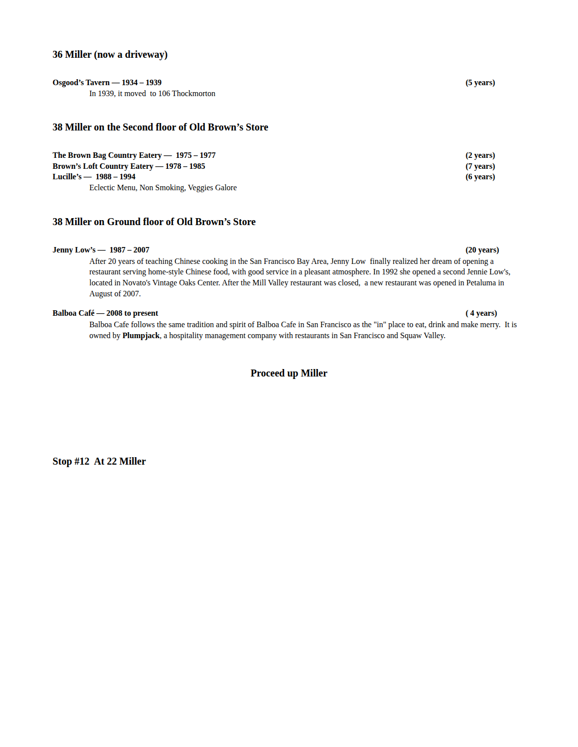36 Miller (now a driveway)
Osgood’s Tavern — 1934 – 1939 (5 years)
In 1939, it moved to 106 Thockmorton
38 Miller on the Second floor of Old Brown’s Store
The Brown Bag Country Eatery — 1975 – 1977 (2 years)
Brown’s Loft Country Eatery — 1978 – 1985 (7 years)
Lucille’s — 1988 – 1994 (6 years)
Eclectic Menu, Non Smoking, Veggies Galore
38 Miller on Ground floor of Old Brown’s Store
Jenny Low’s — 1987 – 2007 (20 years)
After 20 years of teaching Chinese cooking in the San Francisco Bay Area, Jenny Low finally realized her dream of opening a restaurant serving home-style Chinese food, with good service in a pleasant atmosphere. In 1992 she opened a second Jennie Low's, located in Novato's Vintage Oaks Center. After the Mill Valley restaurant was closed, a new restaurant was opened in Petaluma in August of 2007.
Balboa Café — 2008 to present ( 4 years)
Balboa Cafe follows the same tradition and spirit of Balboa Cafe in San Francisco as the "in" place to eat, drink and make merry. It is owned by Plumpjack, a hospitality management company with restaurants in San Francisco and Squaw Valley.
Proceed up Miller
Stop #12 At 22 Miller